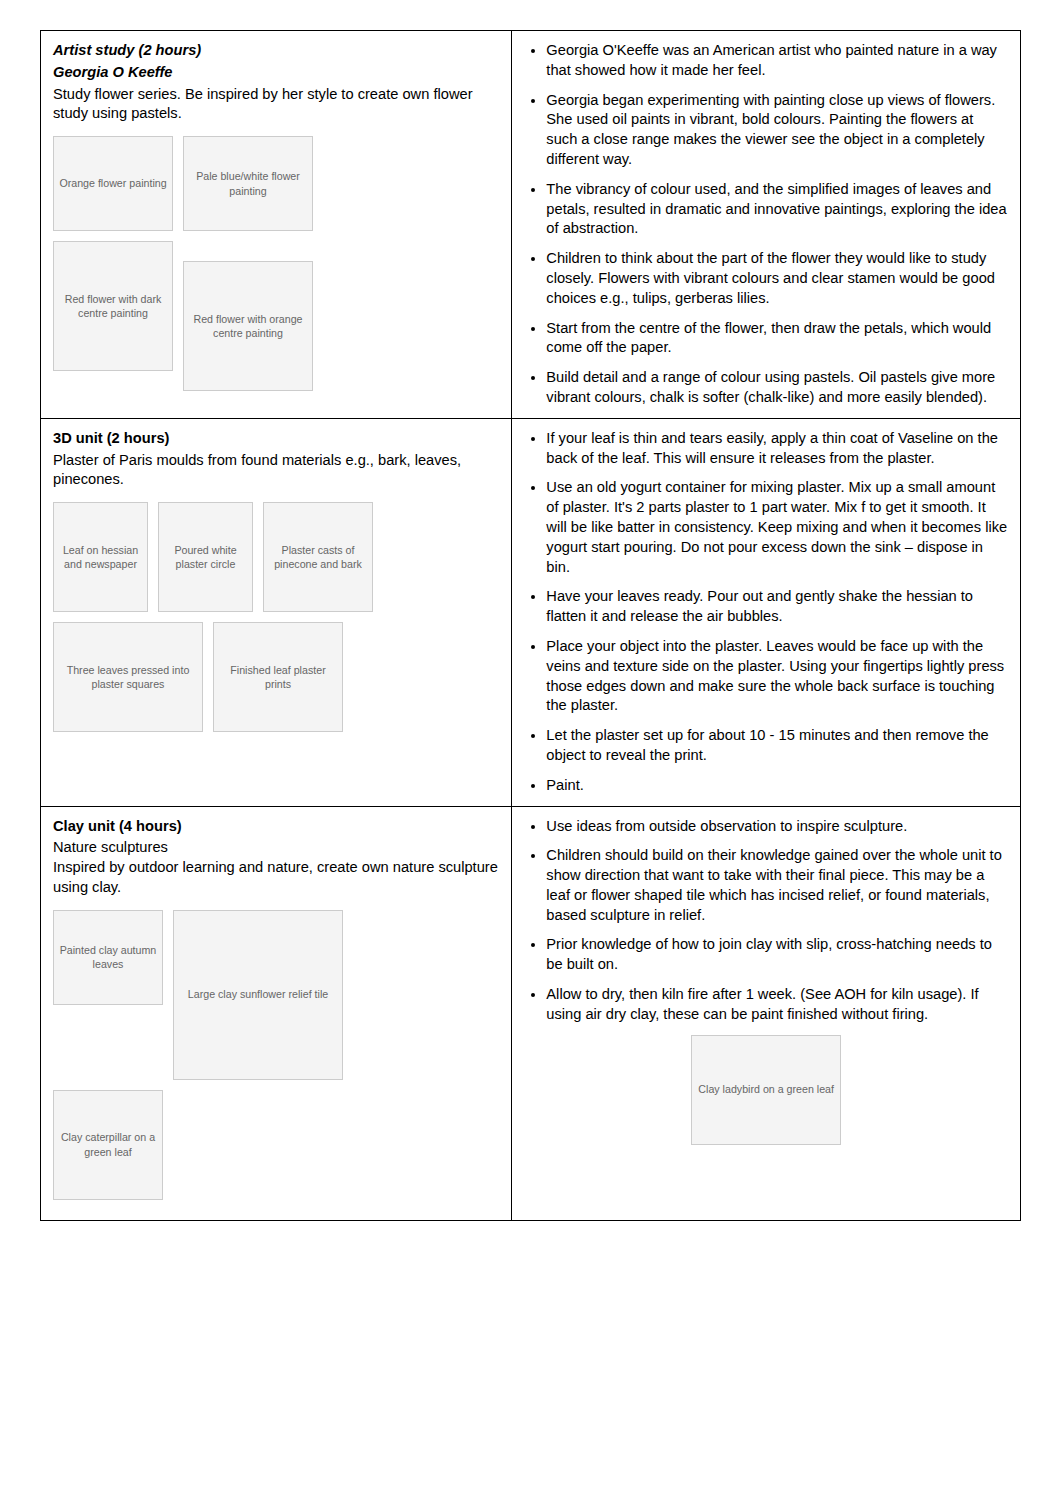| Artist study (2 hours) Georgia O Keeffe Study flower series. Be inspired by her style to create own flower study using pastels. Orange flower painting Pale blue/white flower painting Red flower with dark centre painting Red flower with orange centre painting | Georgia O'Keeffe was an American artist who painted nature in a way that showed how it made her feel. Georgia began experimenting with painting close up views of flowers. She used oil paints in vibrant, bold colours. Painting the flowers at such a close range makes the viewer see the object in a completely different way. The vibrancy of colour used, and the simplified images of leaves and petals, resulted in dramatic and innovative paintings, exploring the idea of abstraction. Children to think about the part of the flower they would like to study closely. Flowers with vibrant colours and clear stamen would be good choices e.g., tulips, gerberas lilies. Start from the centre of the flower, then draw the petals, which would come off the paper. Build detail and a range of colour using pastels. Oil pastels give more vibrant colours, chalk is softer (chalk-like) and more easily blended). |
| 3D unit (2 hours) Plaster of Paris moulds from found materials e.g., bark, leaves, pinecones. Leaf on hessian and newspaper Poured white plaster circle Plaster casts of pinecone and bark Three leaves pressed into plaster squares Finished leaf plaster prints | If your leaf is thin and tears easily, apply a thin coat of Vaseline on the back of the leaf. This will ensure it releases from the plaster. Use an old yogurt container for mixing plaster. Mix up a small amount of plaster. It's 2 parts plaster to 1 part water. Mix f to get it smooth. It will be like batter in consistency. Keep mixing and when it becomes like yogurt start pouring. Do not pour excess down the sink – dispose in bin. Have your leaves ready. Pour out and gently shake the hessian to flatten it and release the air bubbles. Place your object into the plaster. Leaves would be face up with the veins and texture side on the plaster. Using your fingertips lightly press those edges down and make sure the whole back surface is touching the plaster. Let the plaster set up for about 10 - 15 minutes and then remove the object to reveal the print. Paint. |
| Clay unit (4 hours) Nature sculptures Inspired by outdoor learning and nature, create own nature sculpture using clay. Painted clay autumn leaves Large clay sunflower relief tile Clay caterpillar on a green leaf | Use ideas from outside observation to inspire sculpture. Children should build on their knowledge gained over the whole unit to show direction that want to take with their final piece. This may be a leaf or flower shaped tile which has incised relief, or found materials, based sculpture in relief. Prior knowledge of how to join clay with slip, cross-hatching needs to be built on. Allow to dry, then kiln fire after 1 week. (See AOH for kiln usage). If using air dry clay, these can be paint finished without firing. Clay ladybird on a green leaf |